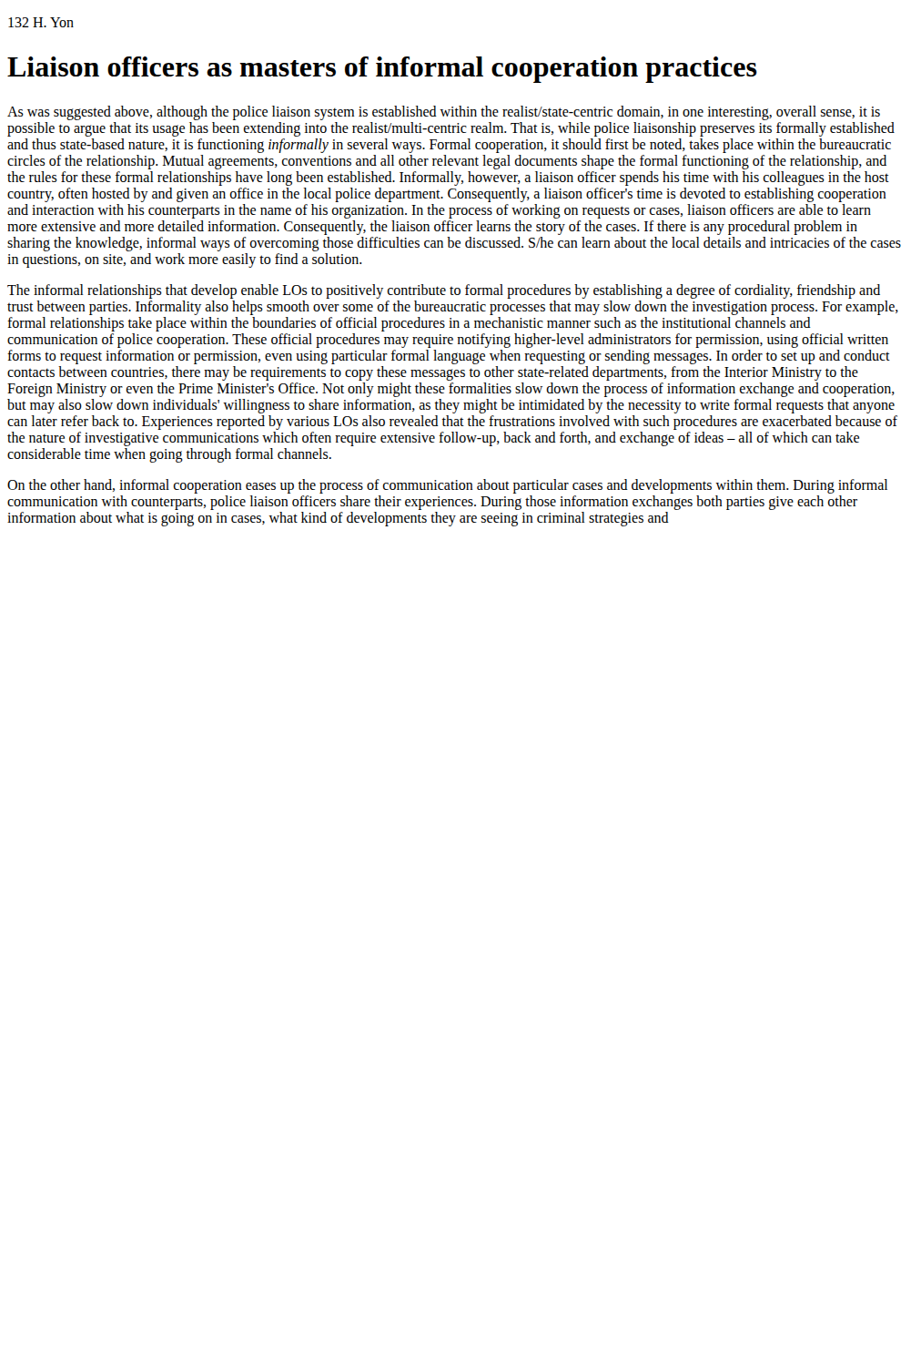132 H. Yon
Liaison officers as masters of informal cooperation practices
As was suggested above, although the police liaison system is established within the realist/state-centric domain, in one interesting, overall sense, it is possible to argue that its usage has been extending into the realist/multi-centric realm. That is, while police liaisonship preserves its formally established and thus state-based nature, it is functioning informally in several ways. Formal cooperation, it should first be noted, takes place within the bureaucratic circles of the relationship. Mutual agreements, conventions and all other relevant legal documents shape the formal functioning of the relationship, and the rules for these formal relationships have long been established. Informally, however, a liaison officer spends his time with his colleagues in the host country, often hosted by and given an office in the local police department. Consequently, a liaison officer's time is devoted to establishing cooperation and interaction with his counterparts in the name of his organization. In the process of working on requests or cases, liaison officers are able to learn more extensive and more detailed information. Consequently, the liaison officer learns the story of the cases. If there is any procedural problem in sharing the knowledge, informal ways of overcoming those difficulties can be discussed. S/he can learn about the local details and intricacies of the cases in questions, on site, and work more easily to find a solution.
The informal relationships that develop enable LOs to positively contribute to formal procedures by establishing a degree of cordiality, friendship and trust between parties. Informality also helps smooth over some of the bureaucratic processes that may slow down the investigation process. For example, formal relationships take place within the boundaries of official procedures in a mechanistic manner such as the institutional channels and communication of police cooperation. These official procedures may require notifying higher-level administrators for permission, using official written forms to request information or permission, even using particular formal language when requesting or sending messages. In order to set up and conduct contacts between countries, there may be requirements to copy these messages to other state-related departments, from the Interior Ministry to the Foreign Ministry or even the Prime Minister's Office. Not only might these formalities slow down the process of information exchange and cooperation, but may also slow down individuals' willingness to share information, as they might be intimidated by the necessity to write formal requests that anyone can later refer back to. Experiences reported by various LOs also revealed that the frustrations involved with such procedures are exacerbated because of the nature of investigative communications which often require extensive follow-up, back and forth, and exchange of ideas – all of which can take considerable time when going through formal channels.
On the other hand, informal cooperation eases up the process of communication about particular cases and developments within them. During informal communication with counterparts, police liaison officers share their experiences. During those information exchanges both parties give each other information about what is going on in cases, what kind of developments they are seeing in criminal strategies and